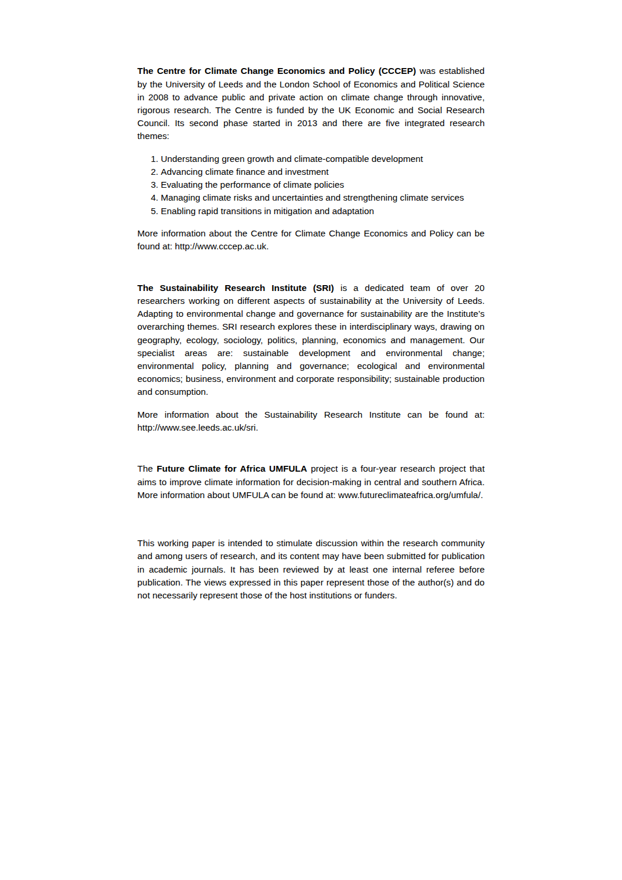The Centre for Climate Change Economics and Policy (CCCEP) was established by the University of Leeds and the London School of Economics and Political Science in 2008 to advance public and private action on climate change through innovative, rigorous research. The Centre is funded by the UK Economic and Social Research Council. Its second phase started in 2013 and there are five integrated research themes:
Understanding green growth and climate-compatible development
Advancing climate finance and investment
Evaluating the performance of climate policies
Managing climate risks and uncertainties and strengthening climate services
Enabling rapid transitions in mitigation and adaptation
More information about the Centre for Climate Change Economics and Policy can be found at: http://www.cccep.ac.uk.
The Sustainability Research Institute (SRI) is a dedicated team of over 20 researchers working on different aspects of sustainability at the University of Leeds. Adapting to environmental change and governance for sustainability are the Institute’s overarching themes. SRI research explores these in interdisciplinary ways, drawing on geography, ecology, sociology, politics, planning, economics and management. Our specialist areas are: sustainable development and environmental change; environmental policy, planning and governance; ecological and environmental economics; business, environment and corporate responsibility; sustainable production and consumption.
More information about the Sustainability Research Institute can be found at: http://www.see.leeds.ac.uk/sri.
The Future Climate for Africa UMFULA project is a four-year research project that aims to improve climate information for decision-making in central and southern Africa. More information about UMFULA can be found at: www.futureclimateafrica.org/umfula/.
This working paper is intended to stimulate discussion within the research community and among users of research, and its content may have been submitted for publication in academic journals. It has been reviewed by at least one internal referee before publication. The views expressed in this paper represent those of the author(s) and do not necessarily represent those of the host institutions or funders.